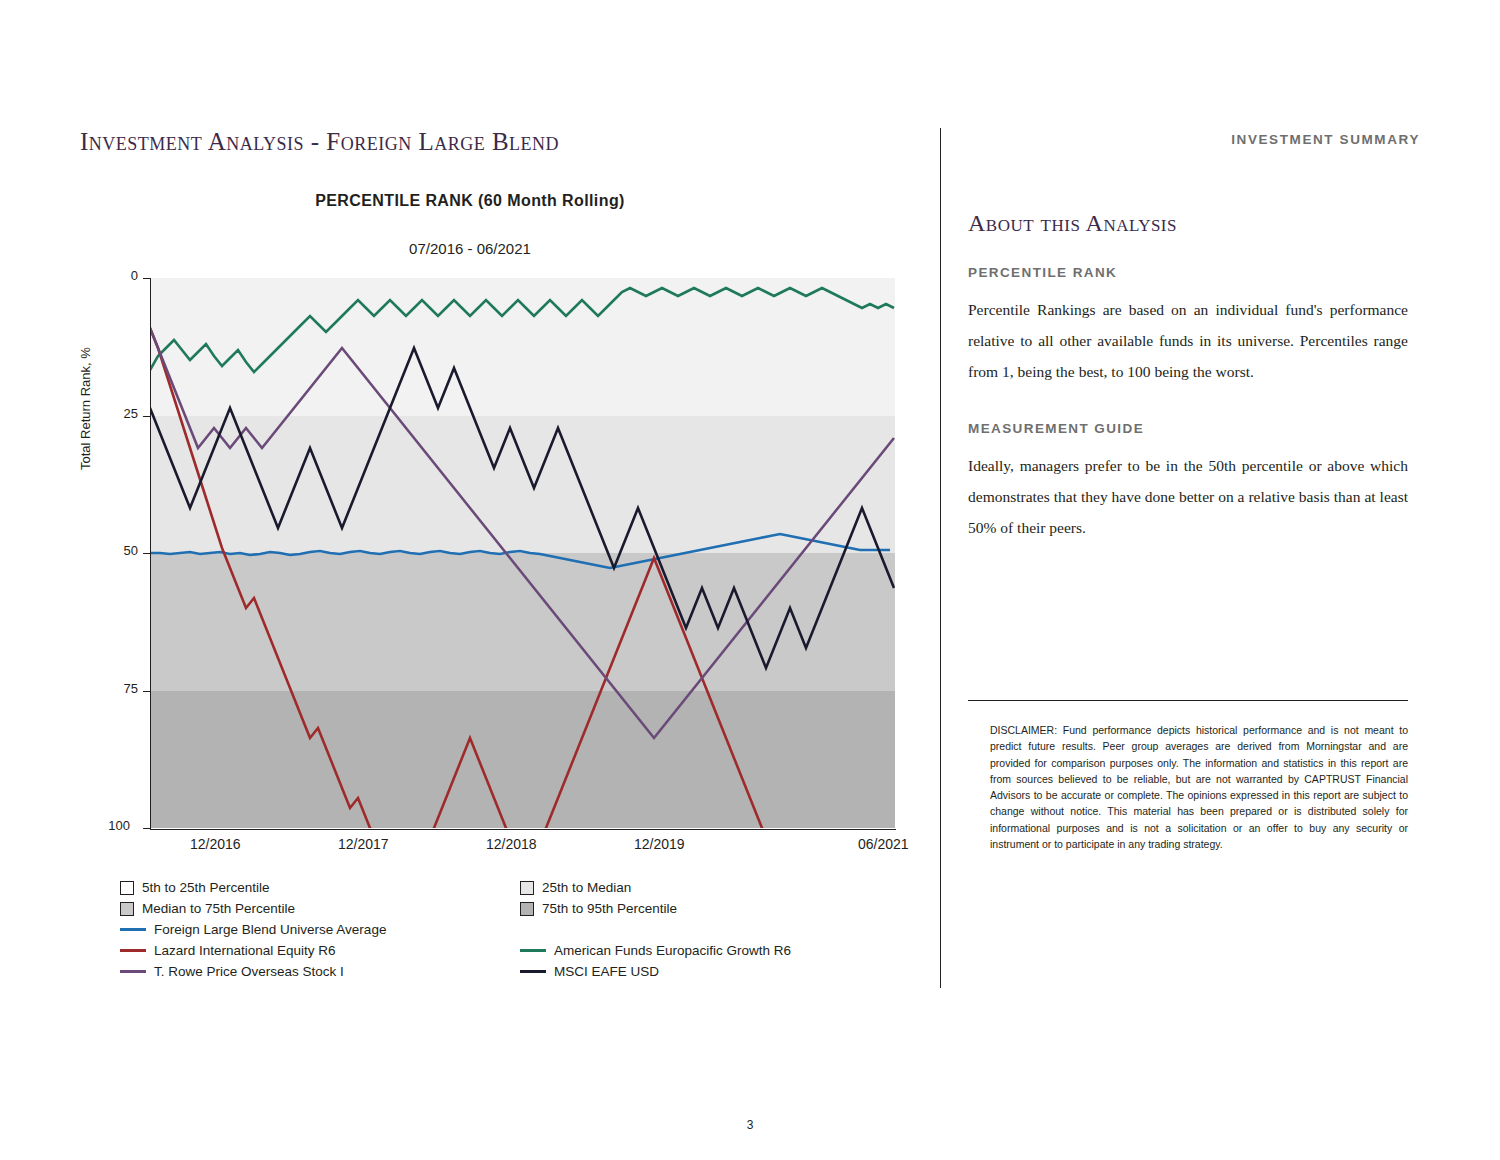Investment Analysis - Foreign Large Blend
INVESTMENT SUMMARY
PERCENTILE RANK (60 Month Rolling)
07/2016 - 06/2021
Total Return Rank, %
0
25
50
75
100
12/2016
12/2017
12/2018
12/2019
06/2021
5th to 25th Percentile
25th to Median
Median to 75th Percentile
75th to 95th Percentile
Foreign Large Blend Universe Average
Lazard International Equity R6
American Funds Europacific Growth R6
T. Rowe Price Overseas Stock I
MSCI EAFE USD
About this Analysis
PERCENTILE RANK
Percentile Rankings are based on an individual fund's performance relative to all other available funds in its universe. Percentiles range from 1, being the best, to 100 being the worst.
MEASUREMENT GUIDE
Ideally, managers prefer to be in the 50th percentile or above which demonstrates that they have done better on a relative basis than at least 50% of their peers.
DISCLAIMER: Fund performance depicts historical performance and is not meant to predict future results. Peer group averages are derived from Morningstar and are provided for comparison purposes only. The information and statistics in this report are from sources believed to be reliable, but are not warranted by CAPTRUST Financial Advisors to be accurate or complete. The opinions expressed in this report are subject to change without notice. This material has been prepared or is distributed solely for informational purposes and is not a solicitation or an offer to buy any security or instrument or to participate in any trading strategy.
3